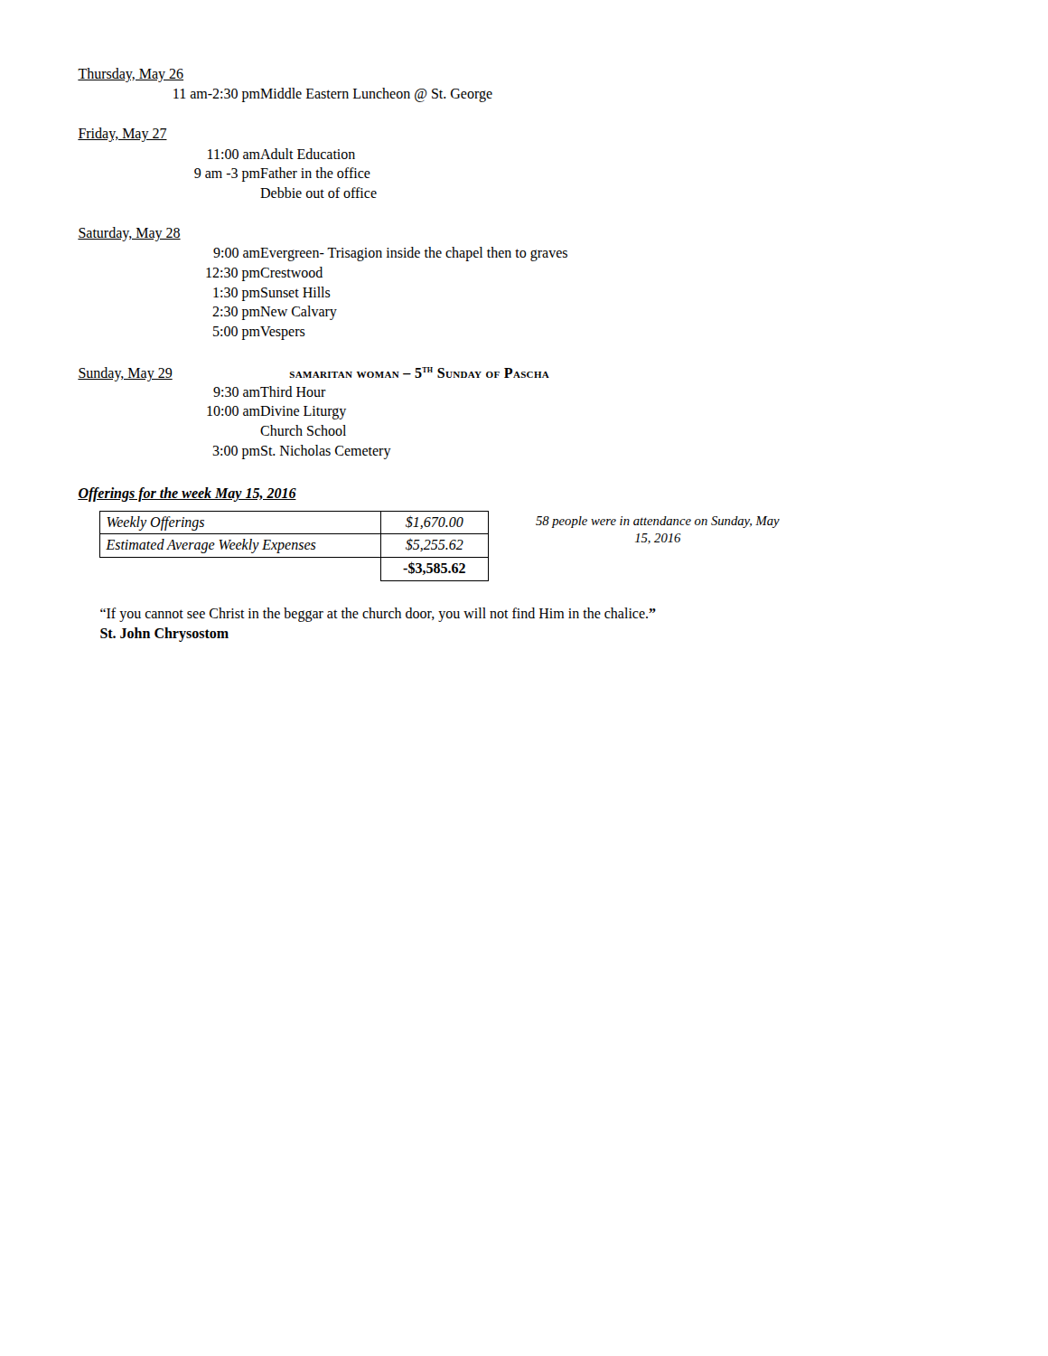Thursday, May 26
| 11 am-2:30 pm | Middle Eastern Luncheon @ St. George |
Friday, May 27
| 11:00 am | Adult Education |
| 9 am -3 pm | Father in the office |
| | Debbie out of office |
Saturday, May 28
| 9:00 am | Evergreen- Trisagion inside the chapel then to graves |
| 12:30 pm | Crestwood |
| 1:30 pm | Sunset Hills |
| 2:30 pm | New Calvary |
| 5:00 pm | Vespers |
Sunday, May 29 samaritan woman – 5th Sunday of Pascha
| 9:30 am | Third Hour |
| 10:00 am | Divine Liturgy |
| | Church School |
| 3:00 pm | St. Nicholas Cemetery |
Offerings for the week May 15, 2016
| Weekly Offerings | $1,670.00 |
| Estimated Average Weekly Expenses | $5,255.62 |
| | -$3,585.62 |
58 people were in attendance on Sunday, May 15, 2016
“If you cannot see Christ in the beggar at the church door, you will not find Him in the chalice.”
St. John Chrysostom